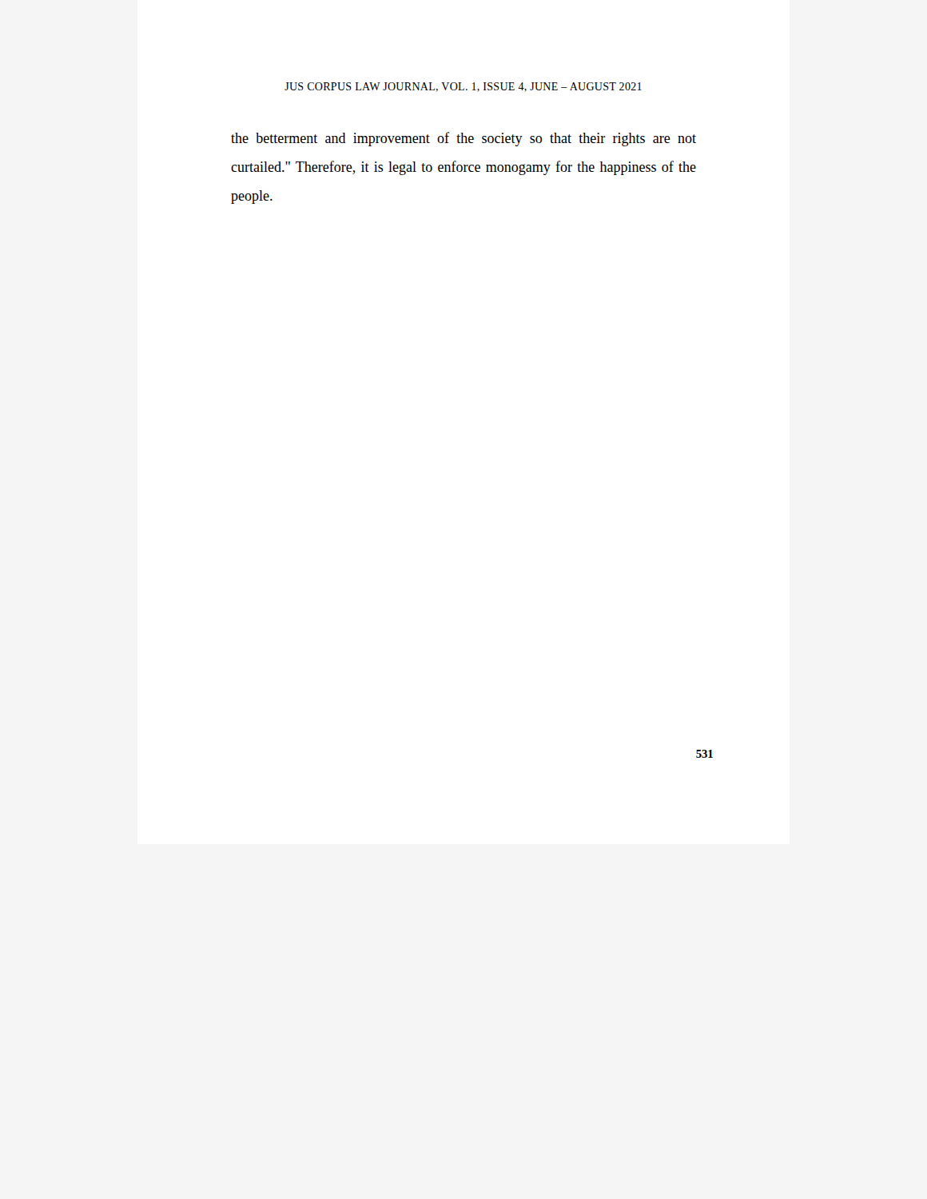Jus Corpus Law Journal, Vol. 1, Issue 4, June – August 2021
the betterment and improvement of the society so that their rights are not curtailed." Therefore, it is legal to enforce monogamy for the happiness of the people.
531